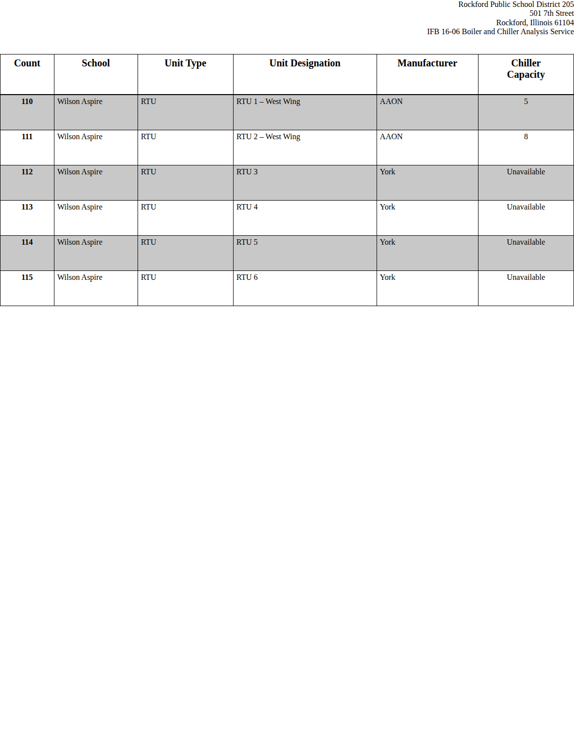Rockford Public School District 205
501 7th Street
Rockford, Illinois 61104
IFB 16-06 Boiler and Chiller Analysis Service
| Count | School | Unit Type | Unit Designation | Manufacturer | Chiller Capacity |
| --- | --- | --- | --- | --- | --- |
| 110 | Wilson Aspire | RTU | RTU 1 – West Wing | AAON | 5 |
| 111 | Wilson Aspire | RTU | RTU 2 – West Wing | AAON | 8 |
| 112 | Wilson Aspire | RTU | RTU 3 | York | Unavailable |
| 113 | Wilson Aspire | RTU | RTU 4 | York | Unavailable |
| 114 | Wilson Aspire | RTU | RTU 5 | York | Unavailable |
| 115 | Wilson Aspire | RTU | RTU 6 | York | Unavailable |